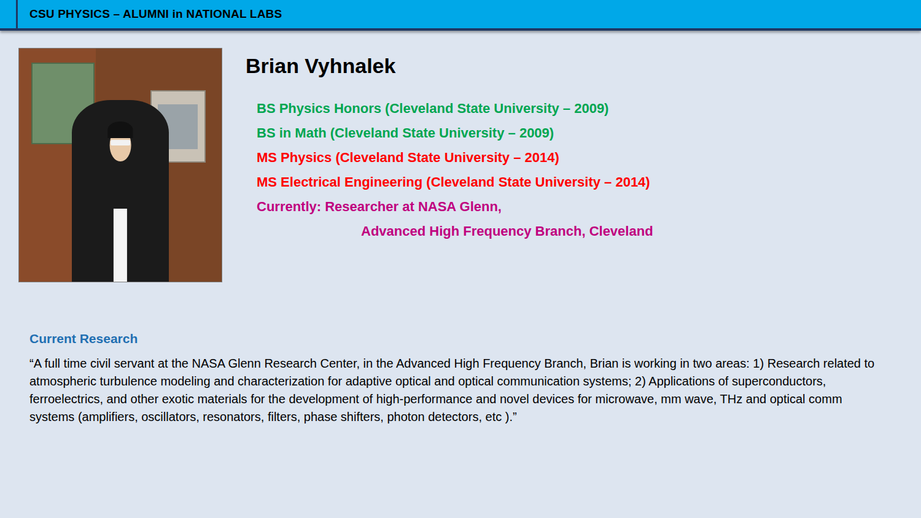CSU PHYSICS – ALUMNI in NATIONAL LABS
Brian Vyhnalek
BS Physics Honors (Cleveland State University – 2009)
BS in Math (Cleveland State University – 2009)
MS Physics (Cleveland State University – 2014)
MS Electrical Engineering (Cleveland State University – 2014)
Currently: Researcher at NASA Glenn,
Advanced High Frequency Branch, Cleveland
Current Research
“A full time civil servant at the NASA Glenn Research Center, in the Advanced High Frequency Branch, Brian is working in two areas: 1) Research related to atmospheric turbulence modeling and characterization for adaptive optical and optical communication systems; 2) Applications of superconductors, ferroelectrics, and other exotic materials for the development of high-performance and novel devices for microwave, mm wave, THz and optical comm systems (amplifiers, oscillators, resonators, filters, phase shifters, photon detectors, etc ).”